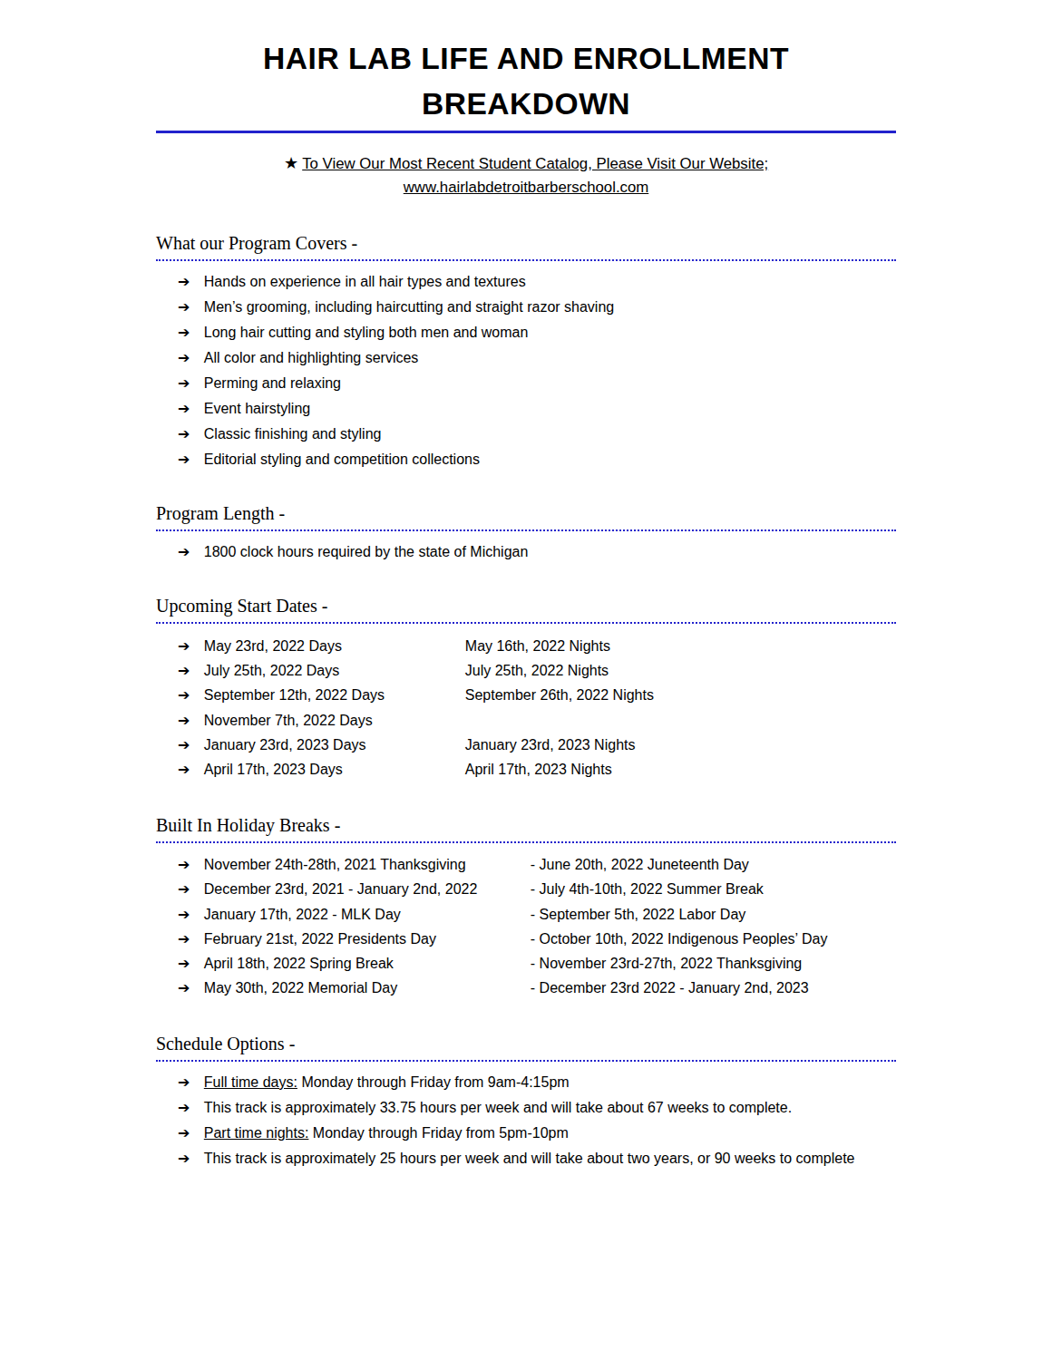Hair Lab Life and Enrollment Breakdown
★ To View Our Most Recent Student Catalog, Please Visit Our Website;
www.hairlabdetroitbarberschool.com
What our Program Covers -
Hands on experience in all hair types and textures
Men’s grooming, including haircutting and straight razor shaving
Long hair cutting and styling both men and woman
All color and highlighting services
Perming and relaxing
Event hairstyling
Classic finishing and styling
Editorial styling and competition collections
Program Length -
1800 clock hours required by the state of Michigan
Upcoming Start Dates -
| ➔ | May 23rd, 2022 Days | May 16th, 2022 Nights |
| ➔ | July 25th, 2022 Days | July 25th, 2022 Nights |
| ➔ | September 12th, 2022 Days | September 26th, 2022 Nights |
| ➔ | November 7th, 2022 Days | |
| ➔ | January 23rd, 2023 Days | January 23rd, 2023 Nights |
| ➔ | April 17th, 2023 Days | April 17th, 2023 Nights |
Built In Holiday Breaks -
| ➔ | November 24th-28th, 2021 Thanksgiving | - June 20th, 2022 Juneteenth Day |
| ➔ | December 23rd, 2021 - January 2nd, 2022 | - July 4th-10th, 2022 Summer Break |
| ➔ | January 17th, 2022 - MLK Day | - September 5th, 2022 Labor Day |
| ➔ | February 21st, 2022 Presidents Day | - October 10th, 2022 Indigenous Peoples’ Day |
| ➔ | April 18th, 2022 Spring Break | - November 23rd-27th, 2022 Thanksgiving |
| ➔ | May 30th, 2022 Memorial Day | - December 23rd 2022 - January 2nd, 2023 |
Schedule Options -
Full time days: Monday through Friday from 9am-4:15pm
This track is approximately 33.75 hours per week and will take about 67 weeks to complete.
Part time nights: Monday through Friday from 5pm-10pm
This track is approximately 25 hours per week and will take about two years, or 90 weeks to complete